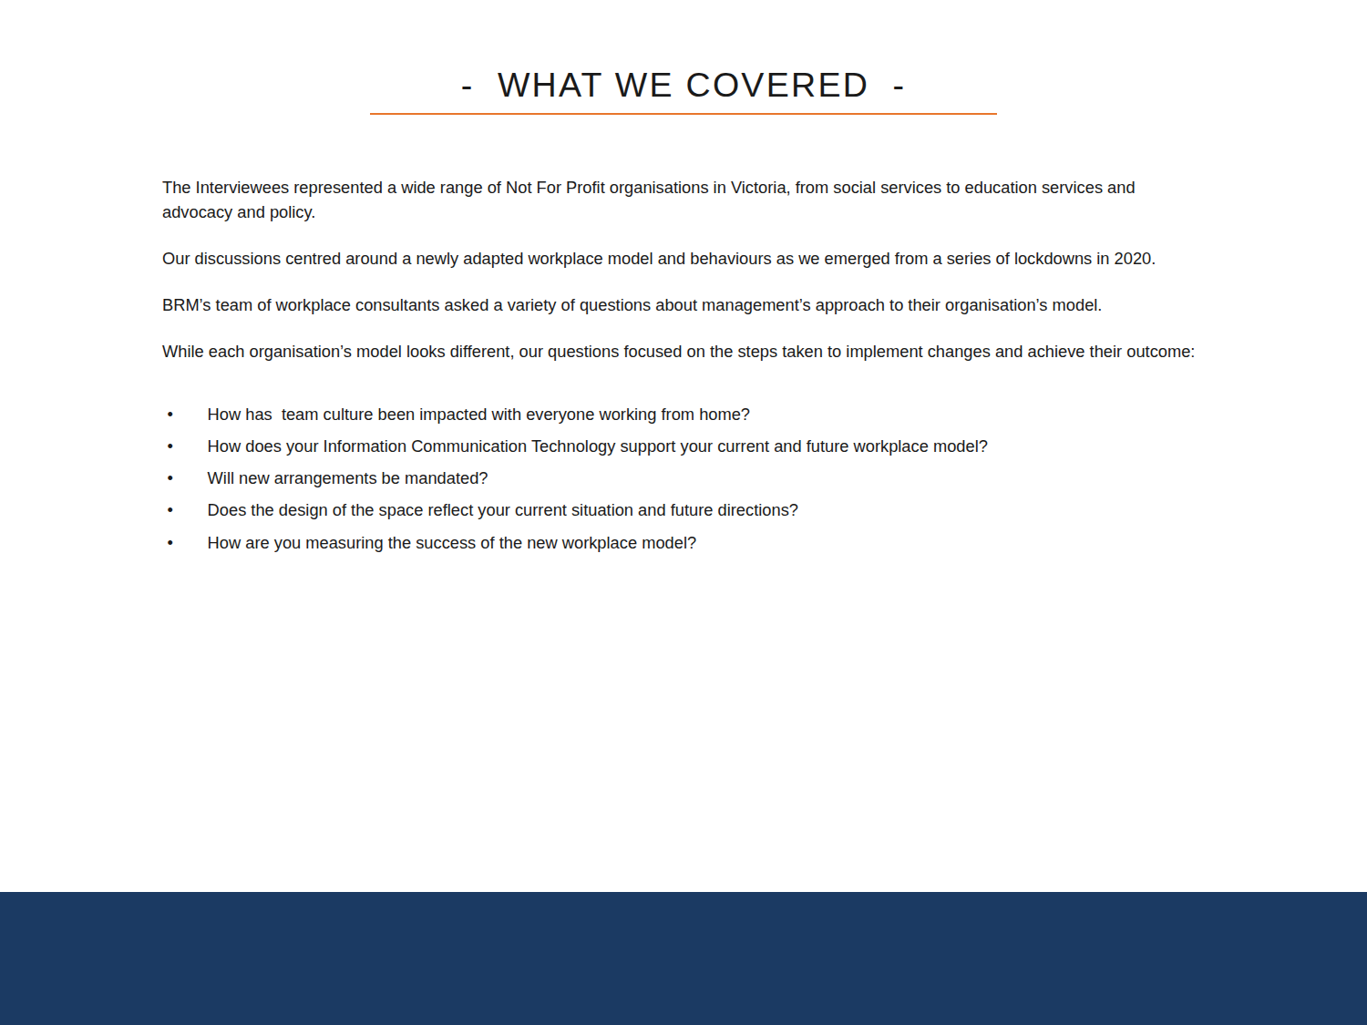- What We Covered -
The Interviewees represented a wide range of Not For Profit organisations in Victoria, from social services to education services and advocacy and policy.
Our discussions centred around a newly adapted workplace model and behaviours as we emerged from a series of lockdowns in 2020.
BRM’s team of workplace consultants asked a variety of questions about management’s approach to their organisation’s model.
While each organisation’s model looks different, our questions focused on the steps taken to implement changes and achieve their outcome:
How has team culture been impacted with everyone working from home?
How does your Information Communication Technology support your current and future workplace model?
Will new arrangements be mandated?
Does the design of the space reflect your current situation and future directions?
How are you measuring the success of the new workplace model?